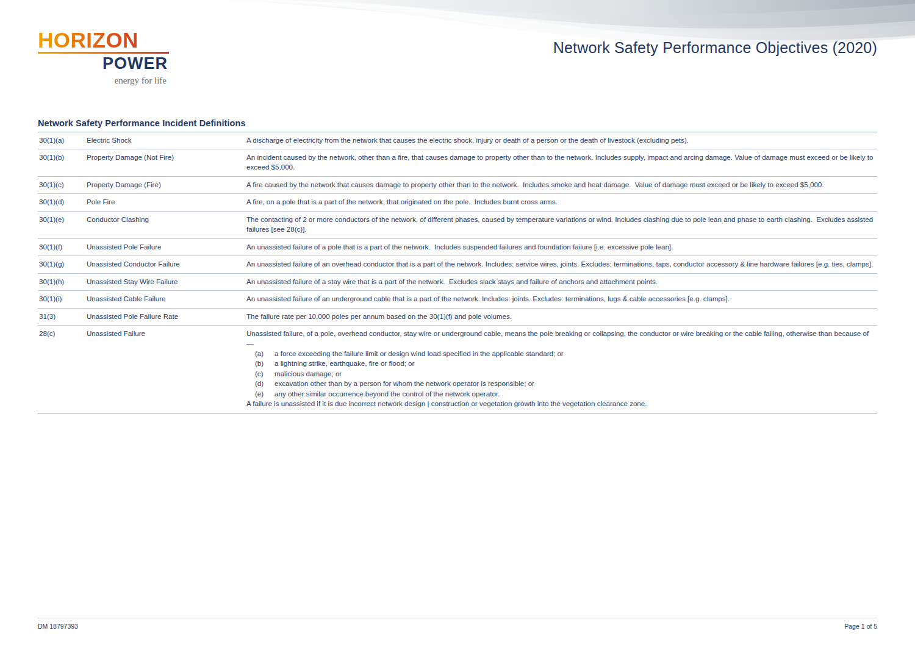HORIZON
POWER
energy for life
Network Safety Performance Objectives (2020)
Network Safety Performance Incident Definitions
| 30(1)(a) | Electric Shock | A discharge of electricity from the network that causes the electric shock, injury or death of a person or the death of livestock (excluding pets). |
| 30(1)(b) | Property Damage (Not Fire) | An incident caused by the network, other than a fire, that causes damage to property other than to the network. Includes supply, impact and arcing damage. Value of damage must exceed or be likely to exceed $5,000. |
| 30(1)(c) | Property Damage (Fire) | A fire caused by the network that causes damage to property other than to the network. Includes smoke and heat damage. Value of damage must exceed or be likely to exceed $5,000. |
| 30(1)(d) | Pole Fire | A fire, on a pole that is a part of the network, that originated on the pole. Includes burnt cross arms. |
| 30(1)(e) | Conductor Clashing | The contacting of 2 or more conductors of the network, of different phases, caused by temperature variations or wind. Includes clashing due to pole lean and phase to earth clashing. Excludes assisted failures [see 28(c)]. |
| 30(1)(f) | Unassisted Pole Failure | An unassisted failure of a pole that is a part of the network. Includes suspended failures and foundation failure [i.e. excessive pole lean]. |
| 30(1)(g) | Unassisted Conductor Failure | An unassisted failure of an overhead conductor that is a part of the network. Includes: service wires, joints. Excludes: terminations, taps, conductor accessory & line hardware failures [e.g. ties, clamps]. |
| 30(1)(h) | Unassisted Stay Wire Failure | An unassisted failure of a stay wire that is a part of the network. Excludes slack stays and failure of anchors and attachment points. |
| 30(1)(i) | Unassisted Cable Failure | An unassisted failure of an underground cable that is a part of the network. Includes: joints. Excludes: terminations, lugs & cable accessories [e.g. clamps]. |
| 31(3) | Unassisted Pole Failure Rate | The failure rate per 10,000 poles per annum based on the 30(1)(f) and pole volumes. |
| 28(c) | Unassisted Failure | Unassisted failure, of a pole, overhead conductor, stay wire or underground cable, means the pole breaking or collapsing, the conductor or wire breaking or the cable failing, otherwise than because of — (a) a force exceeding the failure limit or design wind load specified in the applicable standard; or (b) a lightning strike, earthquake, fire or flood; or (c) malicious damage; or (d) excavation other than by a person for whom the network operator is responsible; or (e) any other similar occurrence beyond the control of the network operator. A failure is unassisted if it is due incorrect network design / construction or vegetation growth into the vegetation clearance zone. |
DM 18797393
Page 1 of 5